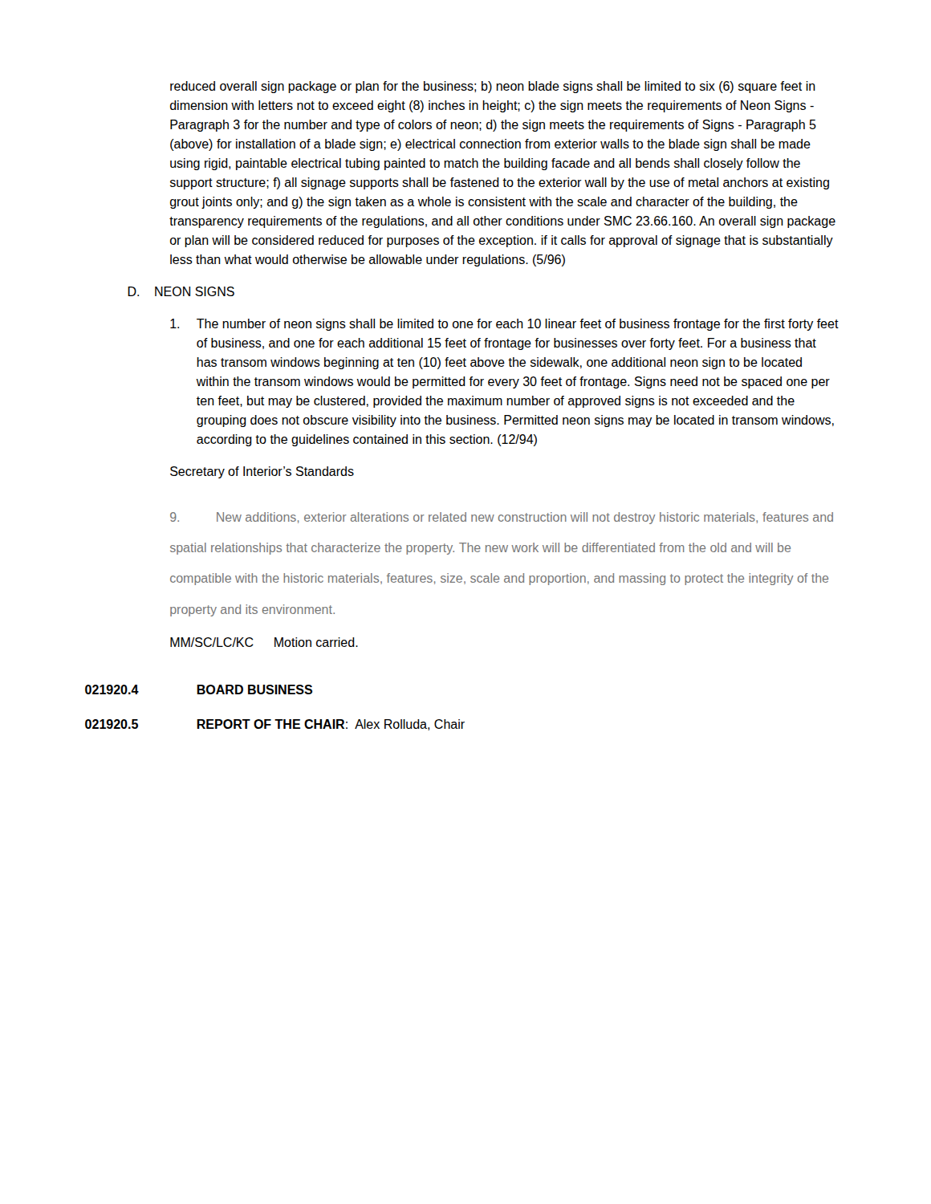reduced overall sign package or plan for the business; b) neon blade signs shall be limited to six (6) square feet in dimension with letters not to exceed eight (8) inches in height; c) the sign meets the requirements of Neon Signs - Paragraph 3 for the number and type of colors of neon; d) the sign meets the requirements of Signs - Paragraph 5 (above) for installation of a blade sign; e) electrical connection from exterior walls to the blade sign shall be made using rigid, paintable electrical tubing painted to match the building facade and all bends shall closely follow the support structure; f) all signage supports shall be fastened to the exterior wall by the use of metal anchors at existing grout joints only; and g) the sign taken as a whole is consistent with the scale and character of the building, the transparency requirements of the regulations, and all other conditions under SMC 23.66.160. An overall sign package or plan will be considered reduced for purposes of the exception. if it calls for approval of signage that is substantially less than what would otherwise be allowable under regulations. (5/96)
D. NEON SIGNS
1. The number of neon signs shall be limited to one for each 10 linear feet of business frontage for the first forty feet of business, and one for each additional 15 feet of frontage for businesses over forty feet. For a business that has transom windows beginning at ten (10) feet above the sidewalk, one additional neon sign to be located within the transom windows would be permitted for every 30 feet of frontage. Signs need not be spaced one per ten feet, but may be clustered, provided the maximum number of approved signs is not exceeded and the grouping does not obscure visibility into the business. Permitted neon signs may be located in transom windows, according to the guidelines contained in this section. (12/94)
Secretary of Interior’s Standards
9. New additions, exterior alterations or related new construction will not destroy historic materials, features and spatial relationships that characterize the property. The new work will be differentiated from the old and will be compatible with the historic materials, features, size, scale and proportion, and massing to protect the integrity of the property and its environment.
MM/SC/LC/KCMotion carried.
021920.4 BOARD BUSINESS
021920.5 REPORT OF THE CHAIR: Alex Rolluda, Chair